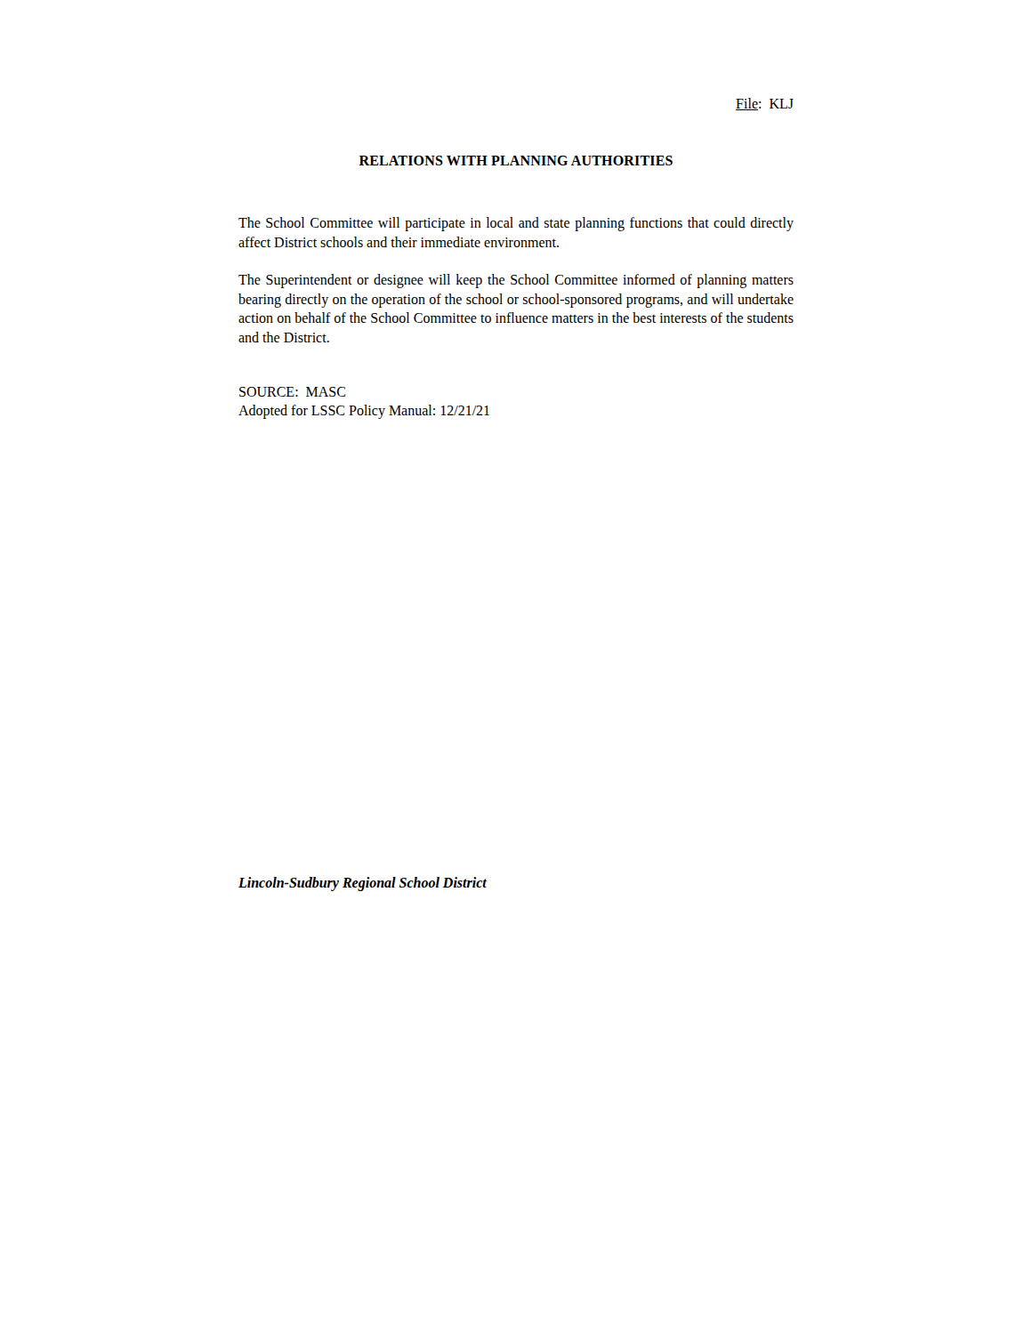File: KLJ
RELATIONS WITH PLANNING AUTHORITIES
The School Committee will participate in local and state planning functions that could directly affect District schools and their immediate environment.
The Superintendent or designee will keep the School Committee informed of planning matters bearing directly on the operation of the school or school-sponsored programs, and will undertake action on behalf of the School Committee to influence matters in the best interests of the students and the District.
SOURCE: MASC
Adopted for LSSC Policy Manual: 12/21/21
Lincoln-Sudbury Regional School District